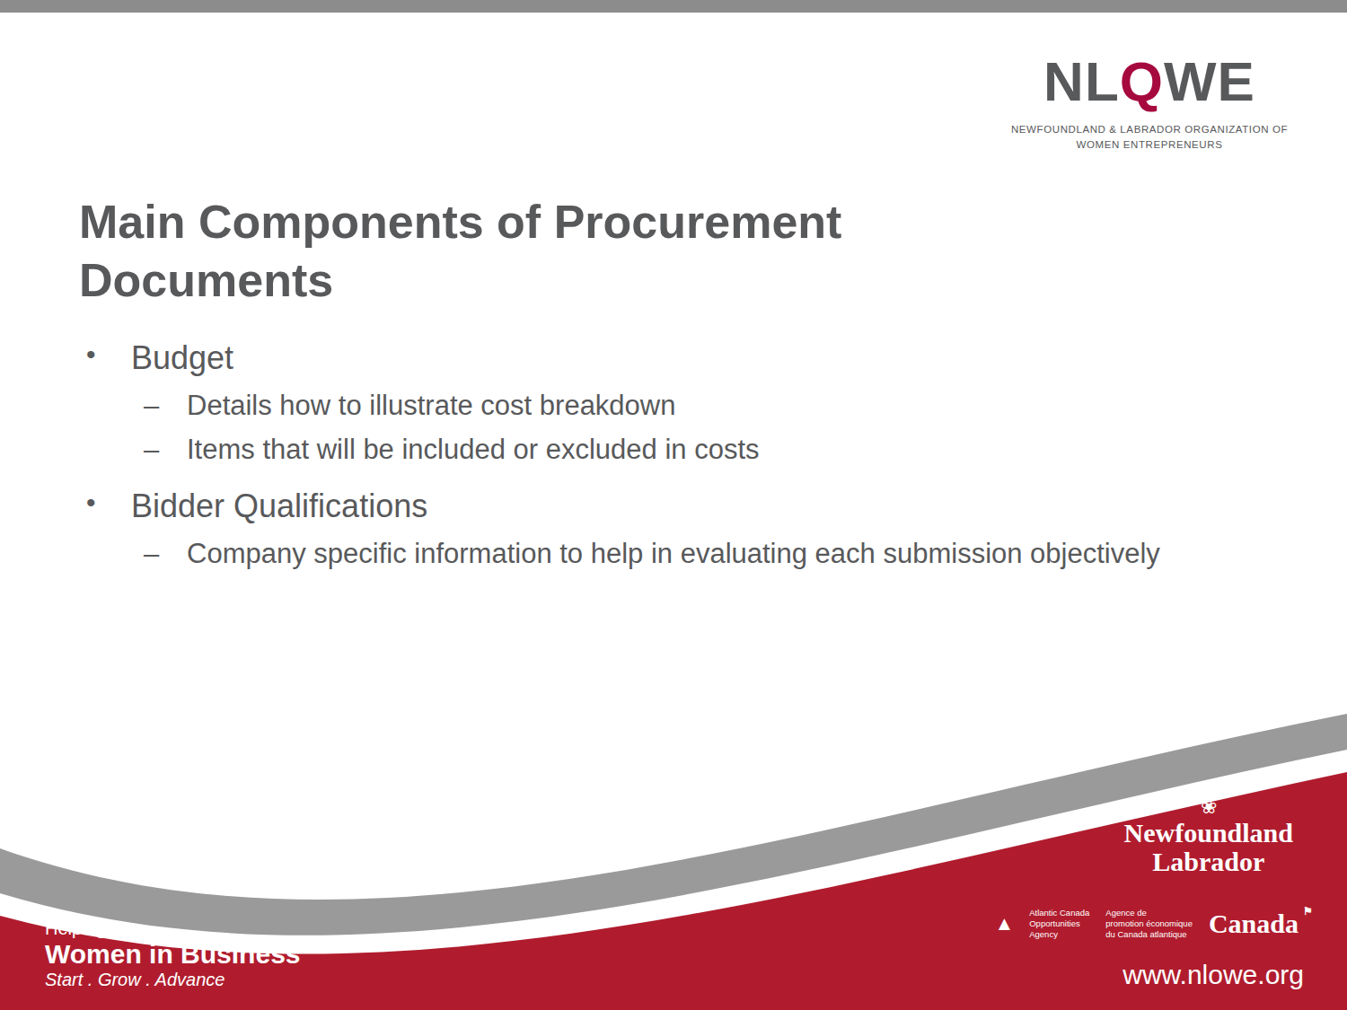NLQWE
NEWFOUNDLAND & LABRADOR ORGANIZATION OF
WOMEN ENTREPRENEURS
Main Components of Procurement Documents
Budget
Details how to illustrate cost breakdown
Items that will be included or excluded in costs
Bidder Qualifications
Company specific information to help in evaluating each submission objectively
❀
Newfoundland
Labrador
▲
Atlantic Canada
Opportunities
Agency
Agence de
promotion économique
du Canada atlantique
Canada⚑
Helping
Women in Business
Start . Grow . Advance
www.nlowe.org